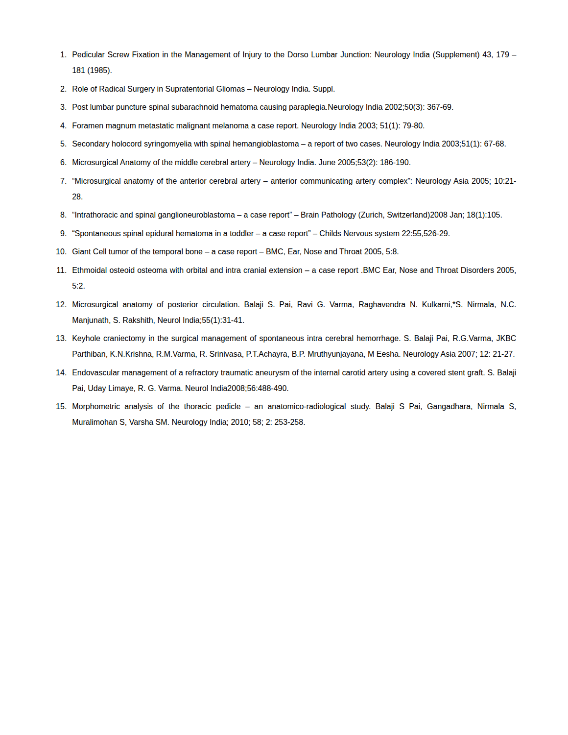Pedicular Screw Fixation in the Management of Injury to the Dorso Lumbar Junction: Neurology India (Supplement) 43, 179 – 181 (1985).
Role of Radical Surgery in Supratentorial Gliomas – Neurology India. Suppl.
Post lumbar puncture spinal subarachnoid hematoma causing paraplegia.Neurology India 2002;50(3): 367-69.
Foramen magnum metastatic malignant melanoma a case report. Neurology India 2003; 51(1): 79-80.
Secondary holocord syringomyelia with spinal hemangioblastoma – a report of two cases. Neurology India 2003;51(1): 67-68.
Microsurgical Anatomy of the middle cerebral artery – Neurology India. June 2005;53(2): 186-190.
“Microsurgical anatomy of the anterior cerebral artery – anterior communicating artery complex”: Neurology Asia 2005; 10:21-28.
“Intrathoracic and spinal ganglioneuroblastoma – a case report” – Brain Pathology (Zurich, Switzerland)2008 Jan; 18(1):105.
“Spontaneous spinal epidural hematoma in a toddler – a case report” – Childs Nervous system 22:55,526-29.
Giant Cell tumor of the temporal bone – a case report – BMC, Ear, Nose and Throat 2005, 5:8.
Ethmoidal osteoid osteoma with orbital and intra cranial extension – a case report .BMC Ear, Nose and Throat Disorders 2005, 5:2.
Microsurgical anatomy of posterior circulation. Balaji S. Pai, Ravi G. Varma, Raghavendra N. Kulkarni,*S. Nirmala, N.C. Manjunath, S. Rakshith, Neurol India;55(1):31-41.
Keyhole craniectomy in the surgical management of spontaneous intra cerebral hemorrhage. S. Balaji Pai, R.G.Varma, JKBC Parthiban, K.N.Krishna, R.M.Varma, R. Srinivasa, P.T.Achayra, B.P. Mruthyunjayana, M Eesha. Neurology Asia 2007; 12: 21-27.
Endovascular management of a refractory traumatic aneurysm of the internal carotid artery using a covered stent graft. S. Balaji Pai, Uday Limaye, R. G. Varma. Neurol India2008;56:488-490.
Morphometric analysis of the thoracic pedicle – an anatomico-radiological study. Balaji S Pai, Gangadhara, Nirmala S, Muralimohan S, Varsha SM. Neurology India; 2010; 58; 2: 253-258.